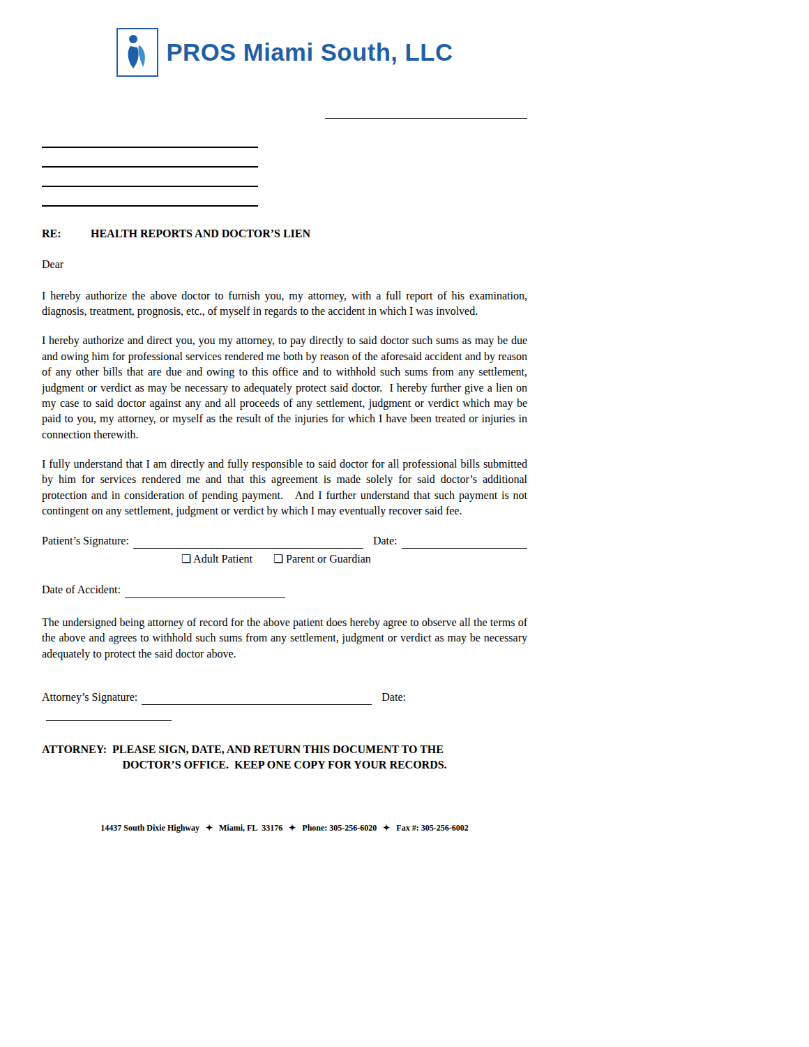PROS Miami South, LLC
RE: HEALTH REPORTS AND DOCTOR’S LIEN
Dear
I hereby authorize the above doctor to furnish you, my attorney, with a full report of his examination, diagnosis, treatment, prognosis, etc., of myself in regards to the accident in which I was involved.
I hereby authorize and direct you, you my attorney, to pay directly to said doctor such sums as may be due and owing him for professional services rendered me both by reason of the aforesaid accident and by reason of any other bills that are due and owing to this office and to withhold such sums from any settlement, judgment or verdict as may be necessary to adequately protect said doctor. I hereby further give a lien on my case to said doctor against any and all proceeds of any settlement, judgment or verdict which may be paid to you, my attorney, or myself as the result of the injuries for which I have been treated or injuries in connection therewith.
I fully understand that I am directly and fully responsible to said doctor for all professional bills submitted by him for services rendered me and that this agreement is made solely for said doctor’s additional protection and in consideration of pending payment. And I further understand that such payment is not contingent on any settlement, judgment or verdict by which I may eventually recover said fee.
Patient’s Signature: Date:
❑ Adult Patient❑ Parent or Guardian
Date of Accident:
The undersigned being attorney of record for the above patient does hereby agree to observe all the terms of the above and agrees to withhold such sums from any settlement, judgment or verdict as may be necessary adequately to protect the said doctor above.
Attorney’s Signature: Date:
ATTORNEY: PLEASE SIGN, DATE, AND RETURN THIS DOCUMENT TO THE DOCTOR’S OFFICE. KEEP ONE COPY FOR YOUR RECORDS.
14437 South Dixie Highway ✦ Miami, FL 33176 ✦ Phone: 305-256-6020 ✦ Fax #: 305-256-6002